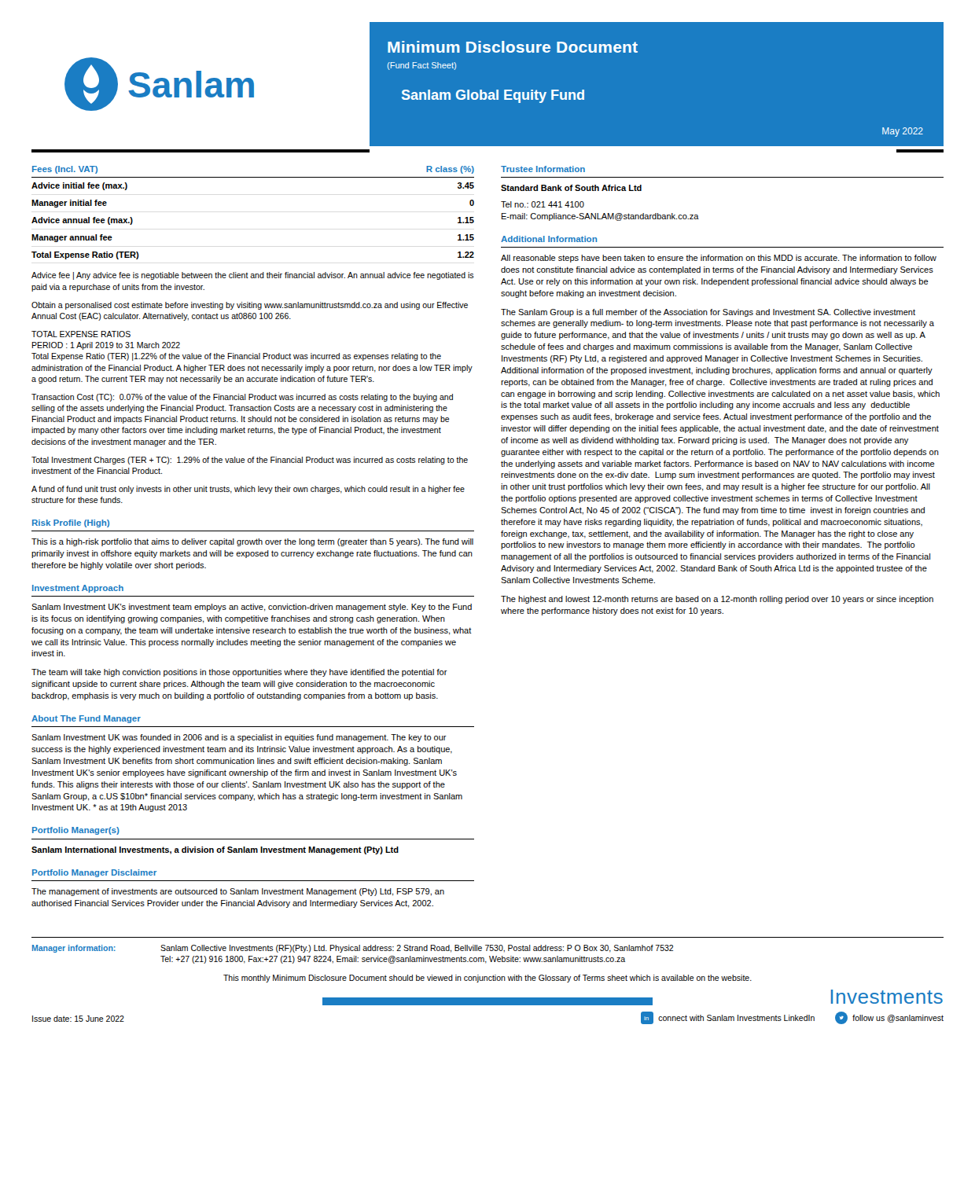Sanlam
Minimum Disclosure Document
(Fund Fact Sheet)
Sanlam Global Equity Fund
May 2022
| Fees (Incl. VAT) | R class (%) |
| --- | --- |
| Advice initial fee (max.) | 3.45 |
| Manager initial fee | 0 |
| Advice annual fee (max.) | 1.15 |
| Manager annual fee | 1.15 |
| Total Expense Ratio (TER) | 1.22 |
Advice fee | Any advice fee is negotiable between the client and their financial advisor. An annual advice fee negotiated is paid via a repurchase of units from the investor.
Obtain a personalised cost estimate before investing by visiting www.sanlamunittrustsmdd.co.za and using our Effective Annual Cost (EAC) calculator. Alternatively, contact us at0860 100 266.
TOTAL EXPENSE RATIOS
PERIOD : 1 April 2019 to 31 March 2022
Total Expense Ratio (TER) |1.22% of the value of the Financial Product was incurred as expenses relating to the administration of the Financial Product. A higher TER does not necessarily imply a poor return, nor does a low TER imply a good return. The current TER may not necessarily be an accurate indication of future TER's.
Transaction Cost (TC): 0.07% of the value of the Financial Product was incurred as costs relating to the buying and selling of the assets underlying the Financial Product. Transaction Costs are a necessary cost in administering the Financial Product and impacts Financial Product returns. It should not be considered in isolation as returns may be impacted by many other factors over time including market returns, the type of Financial Product, the investment decisions of the investment manager and the TER.
Total Investment Charges (TER + TC): 1.29% of the value of the Financial Product was incurred as costs relating to the investment of the Financial Product.
A fund of fund unit trust only invests in other unit trusts, which levy their own charges, which could result in a higher fee structure for these funds.
Risk Profile (High)
This is a high-risk portfolio that aims to deliver capital growth over the long term (greater than 5 years). The fund will primarily invest in offshore equity markets and will be exposed to currency exchange rate fluctuations. The fund can therefore be highly volatile over short periods.
Investment Approach
Sanlam Investment UK's investment team employs an active, conviction-driven management style. Key to the Fund is its focus on identifying growing companies, with competitive franchises and strong cash generation. When focusing on a company, the team will undertake intensive research to establish the true worth of the business, what we call its Intrinsic Value. This process normally includes meeting the senior management of the companies we invest in.
The team will take high conviction positions in those opportunities where they have identified the potential for significant upside to current share prices. Although the team will give consideration to the macroeconomic backdrop, emphasis is very much on building a portfolio of outstanding companies from a bottom up basis.
About The Fund Manager
Sanlam Investment UK was founded in 2006 and is a specialist in equities fund management. The key to our success is the highly experienced investment team and its Intrinsic Value investment approach. As a boutique, Sanlam Investment UK benefits from short communication lines and swift efficient decision-making. Sanlam Investment UK's senior employees have significant ownership of the firm and invest in Sanlam Investment UK's funds. This aligns their interests with those of our clients'. Sanlam Investment UK also has the support of the Sanlam Group, a c.US $10bn* financial services company, which has a strategic long-term investment in Sanlam Investment UK. * as at 19th August 2013
Portfolio Manager(s)
Sanlam International Investments, a division of Sanlam Investment Management (Pty) Ltd
Portfolio Manager Disclaimer
The management of investments are outsourced to Sanlam Investment Management (Pty) Ltd, FSP 579, an authorised Financial Services Provider under the Financial Advisory and Intermediary Services Act, 2002.
Trustee Information
Standard Bank of South Africa Ltd
Tel no.: 021 441 4100
E-mail: Compliance-SANLAM@standardbank.co.za
Additional Information
All reasonable steps have been taken to ensure the information on this MDD is accurate. The information to follow does not constitute financial advice as contemplated in terms of the Financial Advisory and Intermediary Services Act. Use or rely on this information at your own risk. Independent professional financial advice should always be sought before making an investment decision.
The Sanlam Group is a full member of the Association for Savings and Investment SA. Collective investment schemes are generally medium- to long-term investments. Please note that past performance is not necessarily a guide to future performance, and that the value of investments / units / unit trusts may go down as well as up. A schedule of fees and charges and maximum commissions is available from the Manager, Sanlam Collective Investments (RF) Pty Ltd, a registered and approved Manager in Collective Investment Schemes in Securities. Additional information of the proposed investment, including brochures, application forms and annual or quarterly reports, can be obtained from the Manager, free of charge. Collective investments are traded at ruling prices and can engage in borrowing and scrip lending. Collective investments are calculated on a net asset value basis, which is the total market value of all assets in the portfolio including any income accruals and less any deductible expenses such as audit fees, brokerage and service fees. Actual investment performance of the portfolio and the investor will differ depending on the initial fees applicable, the actual investment date, and the date of reinvestment of income as well as dividend withholding tax. Forward pricing is used. The Manager does not provide any guarantee either with respect to the capital or the return of a portfolio. The performance of the portfolio depends on the underlying assets and variable market factors. Performance is based on NAV to NAV calculations with income reinvestments done on the ex-div date. Lump sum investment performances are quoted. The portfolio may invest in other unit trust portfolios which levy their own fees, and may result is a higher fee structure for our portfolio. All the portfolio options presented are approved collective investment schemes in terms of Collective Investment Schemes Control Act, No 45 of 2002 (“CISCA”). The fund may from time to time invest in foreign countries and therefore it may have risks regarding liquidity, the repatriation of funds, political and macroeconomic situations, foreign exchange, tax, settlement, and the availability of information. The Manager has the right to close any portfolios to new investors to manage them more efficiently in accordance with their mandates. The portfolio management of all the portfolios is outsourced to financial services providers authorized in terms of the Financial Advisory and Intermediary Services Act, 2002. Standard Bank of South Africa Ltd is the appointed trustee of the Sanlam Collective Investments Scheme.
The highest and lowest 12-month returns are based on a 12-month rolling period over 10 years or since inception where the performance history does not exist for 10 years.
Manager information:
Sanlam Collective Investments (RF)(Pty.) Ltd. Physical address: 2 Strand Road, Bellville 7530, Postal address: P O Box 30, Sanlamhof 7532
Tel: +27 (21) 916 1800, Fax:+27 (21) 947 8224, Email: service@sanlaminvestments.com, Website: www.sanlamunittrusts.co.za
This monthly Minimum Disclosure Document should be viewed in conjunction with the Glossary of Terms sheet which is available on the website.
Issue date: 15 June 2022
Investments
in connect with Sanlam Investments LinkedIn follow us @sanlaminvest